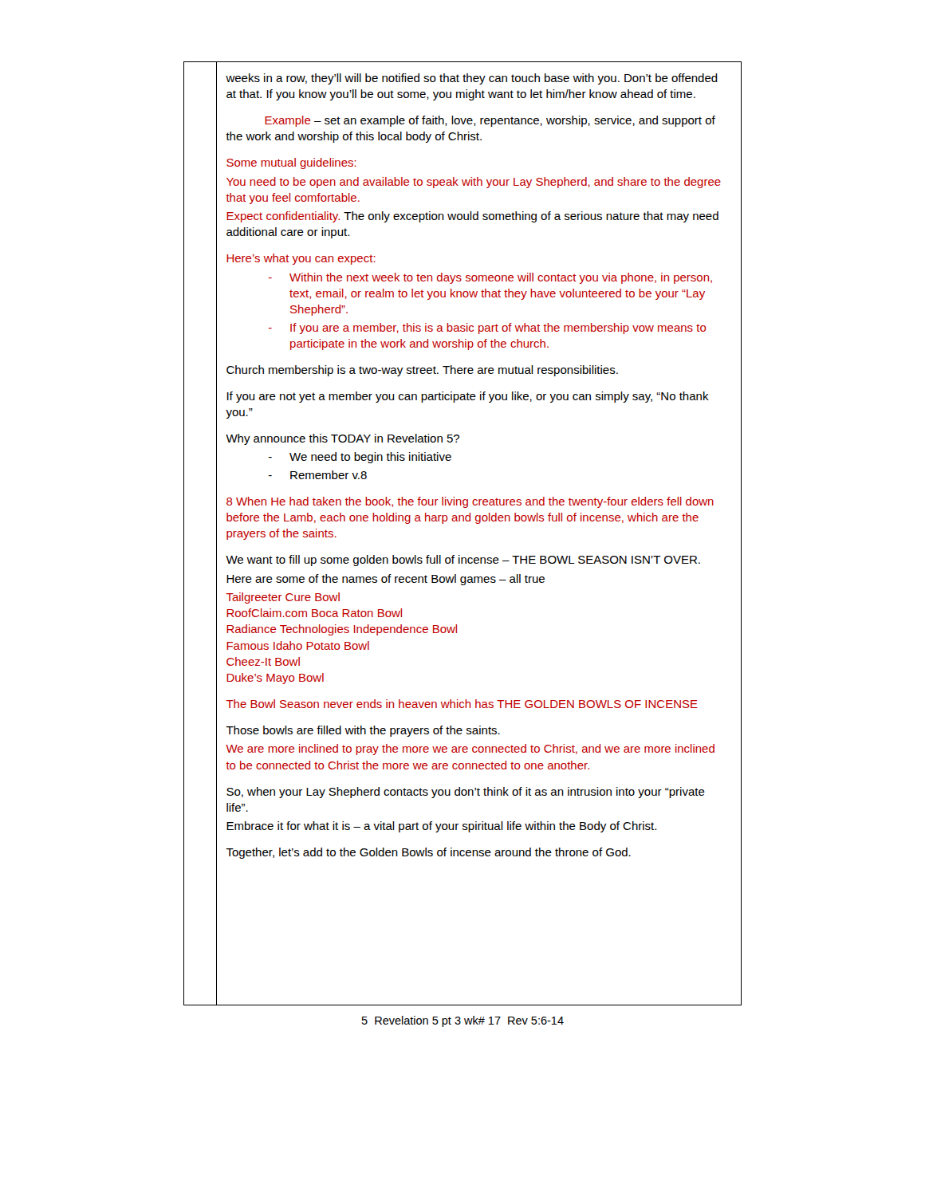weeks in a row, they’ll will be notified so that they can touch base with you. Don’t be offended at that. If you know you’ll be out some, you might want to let him/her know ahead of time.
Example – set an example of faith, love, repentance, worship, service, and support of the work and worship of this local body of Christ.
Some mutual guidelines:
You need to be open and available to speak with your Lay Shepherd, and share to the degree that you feel comfortable.
Expect confidentiality. The only exception would something of a serious nature that may need additional care or input.
Here’s what you can expect:
Within the next week to ten days someone will contact you via phone, in person, text, email, or realm to let you know that they have volunteered to be your “Lay Shepherd”.
If you are a member, this is a basic part of what the membership vow means to participate in the work and worship of the church.
Church membership is a two-way street. There are mutual responsibilities.
If you are not yet a member you can participate if you like, or you can simply say, “No thank you.”
Why announce this TODAY in Revelation 5?
We need to begin this initiative
Remember v.8
8 When He had taken the book, the four living creatures and the twenty-four elders fell down before the Lamb, each one holding a harp and golden bowls full of incense, which are the prayers of the saints.
We want to fill up some golden bowls full of incense – THE BOWL SEASON ISN’T OVER.
Here are some of the names of recent Bowl games – all true
Tailgreeter Cure Bowl
RoofClaim.com Boca Raton Bowl
Radiance Technologies Independence Bowl
Famous Idaho Potato Bowl
Cheez-It Bowl
Duke’s Mayo Bowl
The Bowl Season never ends in heaven which has THE GOLDEN BOWLS OF INCENSE
Those bowls are filled with the prayers of the saints.
We are more inclined to pray the more we are connected to Christ, and we are more inclined to be connected to Christ the more we are connected to one another.
So, when your Lay Shepherd contacts you don’t think of it as an intrusion into your “private life”.
Embrace it for what it is – a vital part of your spiritual life within the Body of Christ.
Together, let’s add to the Golden Bowls of incense around the throne of God.
5 Revelation 5 pt 3 wk# 17 Rev 5:6-14